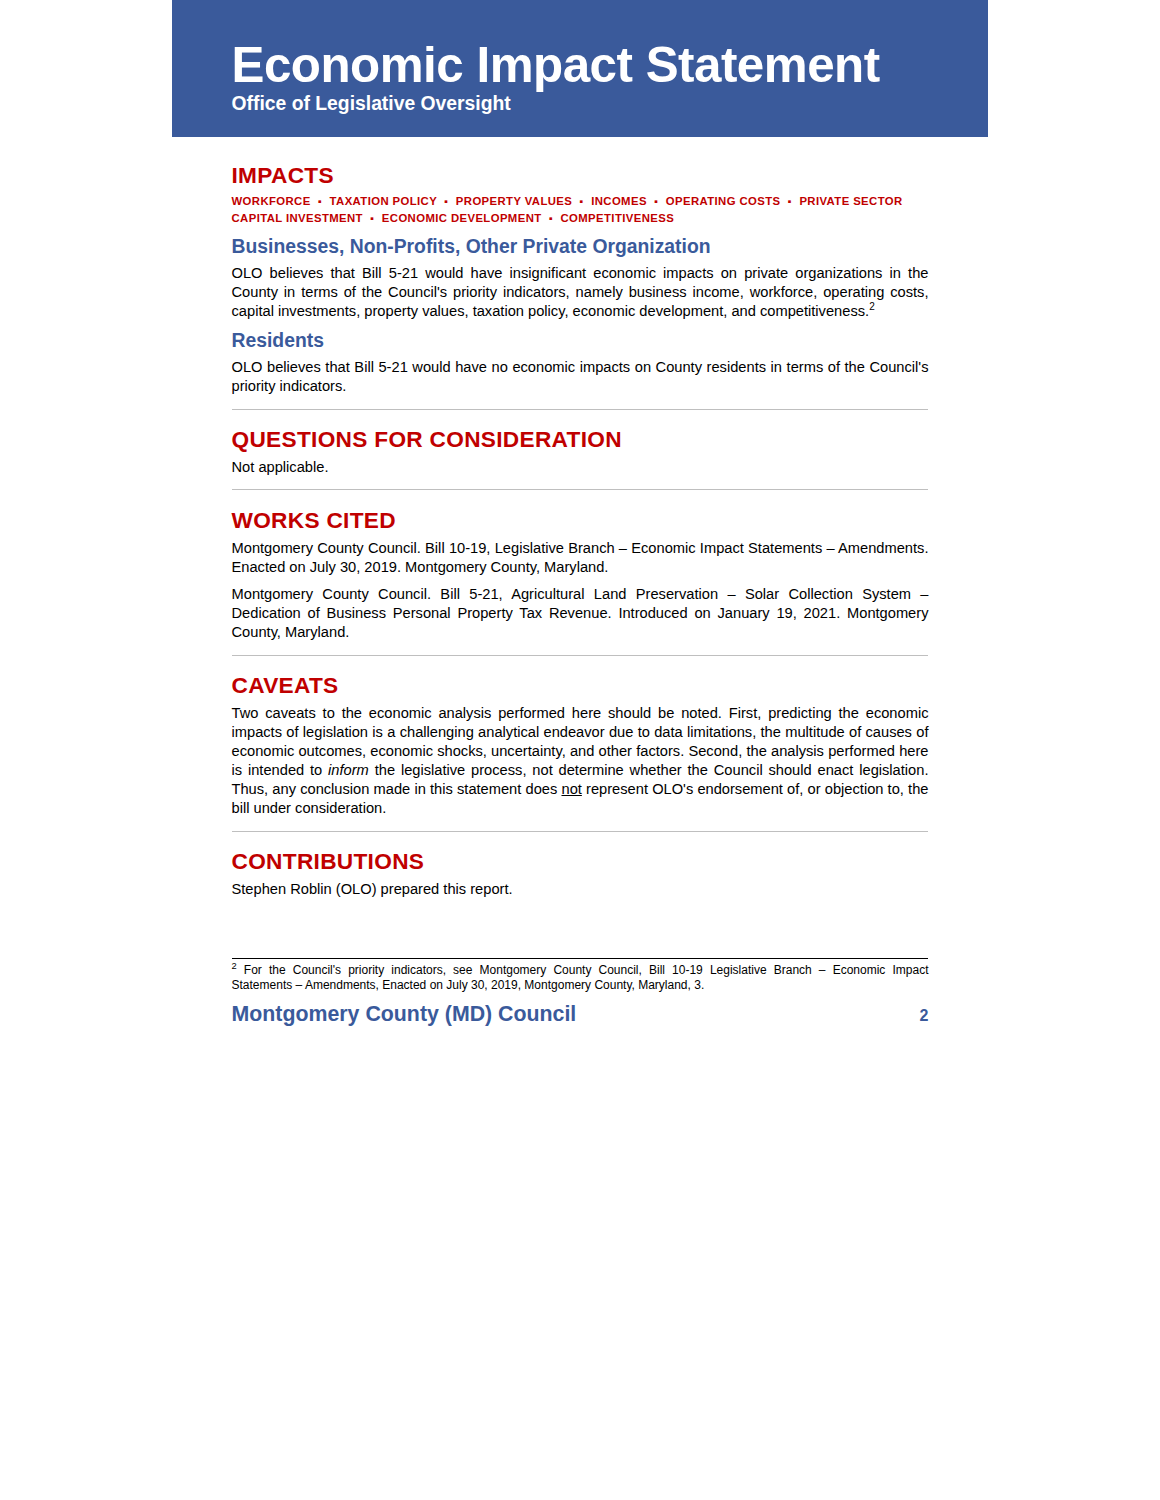Economic Impact Statement
Office of Legislative Oversight
IMPACTS
WORKFORCE ▪ TAXATION POLICY ▪ PROPERTY VALUES ▪ INCOMES ▪ OPERATING COSTS ▪ PRIVATE SECTOR CAPITAL INVESTMENT ▪ ECONOMIC DEVELOPMENT ▪ COMPETITIVENESS
Businesses, Non-Profits, Other Private Organization
OLO believes that Bill 5-21 would have insignificant economic impacts on private organizations in the County in terms of the Council's priority indicators, namely business income, workforce, operating costs, capital investments, property values, taxation policy, economic development, and competitiveness.2
Residents
OLO believes that Bill 5-21 would have no economic impacts on County residents in terms of the Council's priority indicators.
QUESTIONS FOR CONSIDERATION
Not applicable.
WORKS CITED
Montgomery County Council. Bill 10-19, Legislative Branch – Economic Impact Statements – Amendments. Enacted on July 30, 2019. Montgomery County, Maryland.
Montgomery County Council. Bill 5-21, Agricultural Land Preservation – Solar Collection System – Dedication of Business Personal Property Tax Revenue. Introduced on January 19, 2021. Montgomery County, Maryland.
CAVEATS
Two caveats to the economic analysis performed here should be noted. First, predicting the economic impacts of legislation is a challenging analytical endeavor due to data limitations, the multitude of causes of economic outcomes, economic shocks, uncertainty, and other factors. Second, the analysis performed here is intended to inform the legislative process, not determine whether the Council should enact legislation. Thus, any conclusion made in this statement does not represent OLO's endorsement of, or objection to, the bill under consideration.
CONTRIBUTIONS
Stephen Roblin (OLO) prepared this report.
2 For the Council's priority indicators, see Montgomery County Council, Bill 10-19 Legislative Branch – Economic Impact Statements – Amendments, Enacted on July 30, 2019, Montgomery County, Maryland, 3.
Montgomery County (MD) Council
2